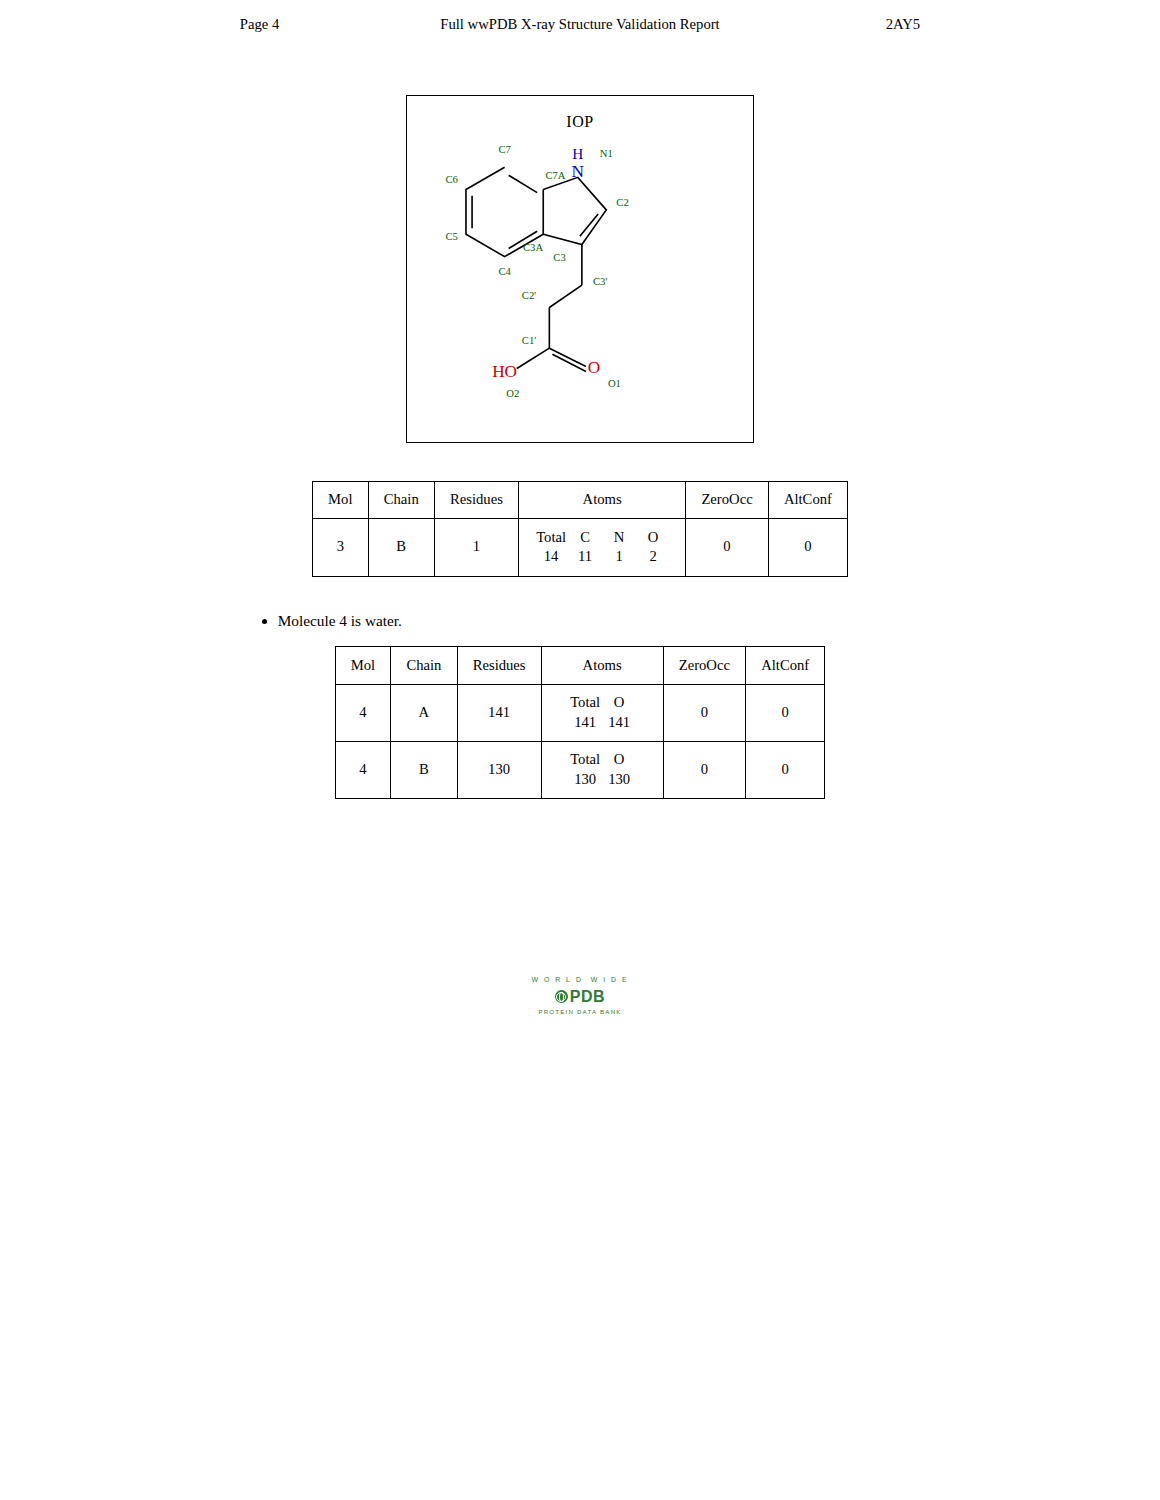Page 4
Full wwPDB X-ray Structure Validation Report
2AY5
IOP
H N O HO C7 C6 C5 C4 C3A C3 C7A C2 N1 C3' C2' C1' O1 O2
| Mol | Chain | Residues | Atoms | ZeroOcc | AltConf |
| --- | --- | --- | --- | --- | --- |
| 3 | B | 1 | Total C N O 14 11 1 2 | 0 | 0 |
Molecule 4 is water.
| Mol | Chain | Residues | Atoms | ZeroOcc | AltConf |
| --- | --- | --- | --- | --- | --- |
| 4 | A | 141 | Total O 141 141 | 0 | 0 |
| 4 | B | 130 | Total O 130 130 | 0 | 0 |
W O R L D W I D E
PDB
PROTEIN DATA BANK